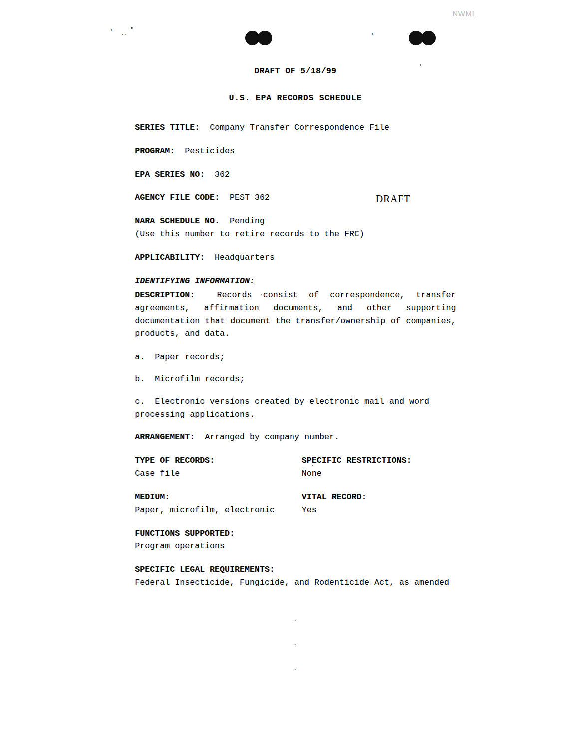NWML
' ·· • '
DRAFT OF 5/18/99
U.S. EPA RECORDS SCHEDULE
SERIES TITLE: Company Transfer Correspondence File
PROGRAM: Pesticides
EPA SERIES NO: 362
AGENCY FILE CODE: PEST 362 DRAFT
NARA SCHEDULE NO. Pending
(Use this number to retire records to the FRC)
APPLICABILITY: Headquarters
IDENTIFYING INFORMATION:
DESCRIPTION: Records consist of correspondence, transfer agreements, affirmation documents, and other supporting documentation that document the transfer/ownership of companies, products, and data.
a. Paper records;
b. Microfilm records;
c. Electronic versions created by electronic mail and word processing applications.
ARRANGEMENT: Arranged by company number.
| TYPE OF RECORDS: Case file | SPECIFIC RESTRICTIONS: None |
| MEDIUM: Paper, microfilm, electronic | VITAL RECORD: Yes |
FUNCTIONS SUPPORTED:
Program operations
SPECIFIC LEGAL REQUIREMENTS:
Federal Insecticide, Fungicide, and Rodenticide Act, as amended
' · ·
·
·
·